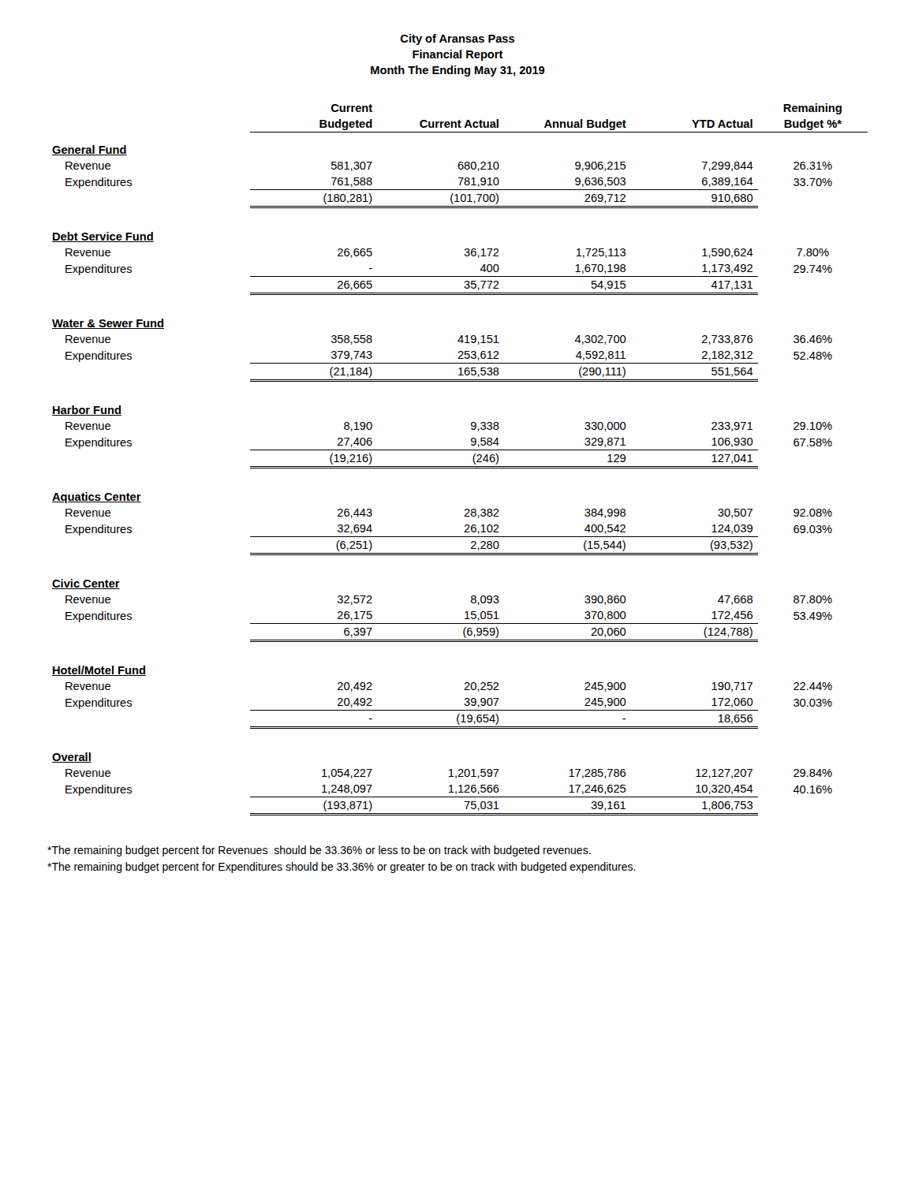City of Aransas Pass
Financial Report
Month The Ending May 31, 2019
| | Current | | | | Remaining |
| --- | --- | --- | --- | --- | --- |
| | Budgeted | Current Actual | Annual Budget | YTD Actual | Budget %* |
| General Fund |
| Revenue | 581,307 | 680,210 | 9,906,215 | 7,299,844 | 26.31% |
| Expenditures | 761,588 | 781,910 | 9,636,503 | 6,389,164 | 33.70% |
| | (180,281) | (101,700) | 269,712 | 910,680 | |
| Debt Service Fund |
| Revenue | 26,665 | 36,172 | 1,725,113 | 1,590,624 | 7.80% |
| Expenditures | - | 400 | 1,670,198 | 1,173,492 | 29.74% |
| | 26,665 | 35,772 | 54,915 | 417,131 | |
| Water & Sewer Fund |
| Revenue | 358,558 | 419,151 | 4,302,700 | 2,733,876 | 36.46% |
| Expenditures | 379,743 | 253,612 | 4,592,811 | 2,182,312 | 52.48% |
| | (21,184) | 165,538 | (290,111) | 551,564 | |
| Harbor Fund |
| Revenue | 8,190 | 9,338 | 330,000 | 233,971 | 29.10% |
| Expenditures | 27,406 | 9,584 | 329,871 | 106,930 | 67.58% |
| | (19,216) | (246) | 129 | 127,041 | |
| Aquatics Center |
| Revenue | 26,443 | 28,382 | 384,998 | 30,507 | 92.08% |
| Expenditures | 32,694 | 26,102 | 400,542 | 124,039 | 69.03% |
| | (6,251) | 2,280 | (15,544) | (93,532) | |
| Civic Center |
| Revenue | 32,572 | 8,093 | 390,860 | 47,668 | 87.80% |
| Expenditures | 26,175 | 15,051 | 370,800 | 172,456 | 53.49% |
| | 6,397 | (6,959) | 20,060 | (124,788) | |
| Hotel/Motel Fund |
| Revenue | 20,492 | 20,252 | 245,900 | 190,717 | 22.44% |
| Expenditures | 20,492 | 39,907 | 245,900 | 172,060 | 30.03% |
| | - | (19,654) | - | 18,656 | |
| Overall |
| Revenue | 1,054,227 | 1,201,597 | 17,285,786 | 12,127,207 | 29.84% |
| Expenditures | 1,248,097 | 1,126,566 | 17,246,625 | 10,320,454 | 40.16% |
| | (193,871) | 75,031 | 39,161 | 1,806,753 | |
*The remaining budget percent for Revenues should be 33.36% or less to be on track with budgeted revenues.
*The remaining budget percent for Expenditures should be 33.36% or greater to be on track with budgeted expenditures.